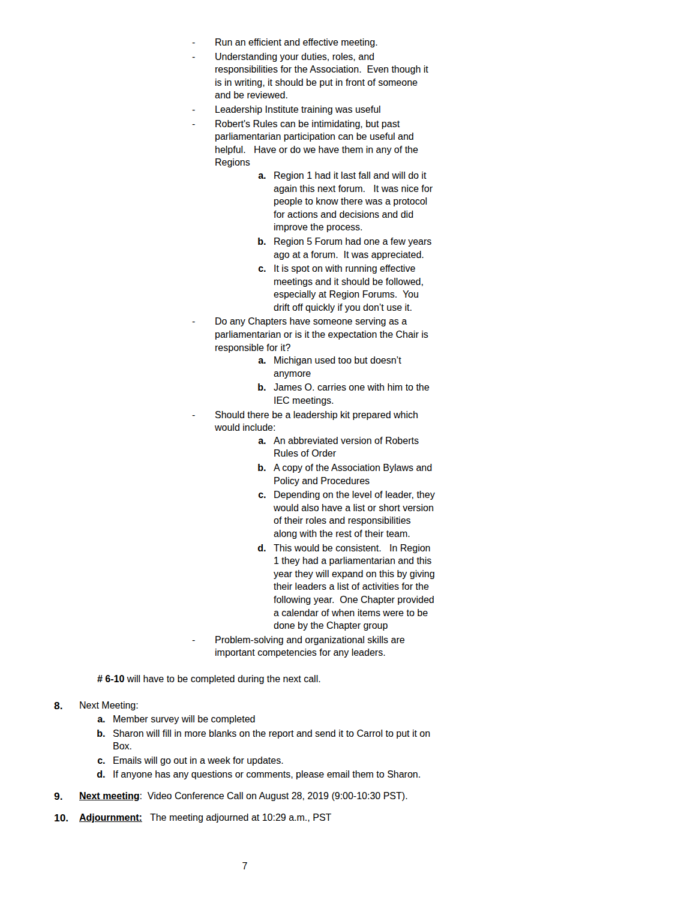Run an efficient and effective meeting.
Understanding your duties, roles, and responsibilities for the Association. Even though it is in writing, it should be put in front of someone and be reviewed.
Leadership Institute training was useful
Robert's Rules can be intimidating, but past parliamentarian participation can be useful and helpful. Have or do we have them in any of the Regions
Region 1 had it last fall and will do it again this next forum. It was nice for people to know there was a protocol for actions and decisions and did improve the process.
Region 5 Forum had one a few years ago at a forum. It was appreciated.
It is spot on with running effective meetings and it should be followed, especially at Region Forums. You drift off quickly if you don’t use it.
Do any Chapters have someone serving as a parliamentarian or is it the expectation the Chair is responsible for it?
Michigan used too but doesn’t anymore
James O. carries one with him to the IEC meetings.
Should there be a leadership kit prepared which would include:
An abbreviated version of Roberts Rules of Order
A copy of the Association Bylaws and Policy and Procedures
Depending on the level of leader, they would also have a list or short version of their roles and responsibilities along with the rest of their team.
This would be consistent. In Region 1 they had a parliamentarian and this year they will expand on this by giving their leaders a list of activities for the following year. One Chapter provided a calendar of when items were to be done by the Chapter group
Problem-solving and organizational skills are important competencies for any leaders.
# 6-10 will have to be completed during the next call.
8. Next Meeting:
Member survey will be completed
Sharon will fill in more blanks on the report and send it to Carrol to put it on Box.
Emails will go out in a week for updates.
If anyone has any questions or comments, please email them to Sharon.
9. Next meeting: Video Conference Call on August 28, 2019 (9:00-10:30 PST).
10. Adjournment: The meeting adjourned at 10:29 a.m., PST
7